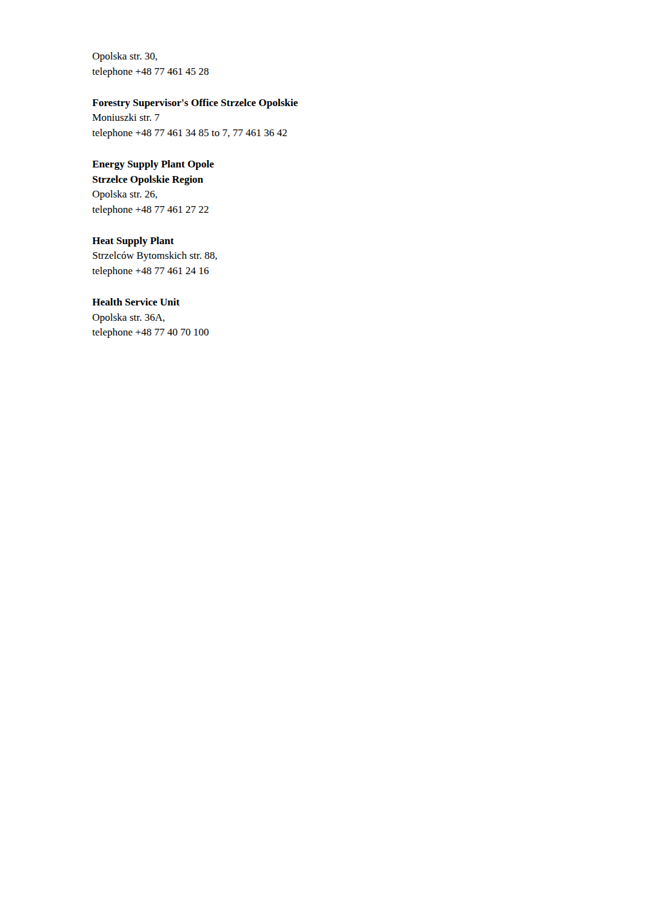Opolska str. 30,
telephone +48 77 461 45 28
Forestry Supervisor's Office Strzelce Opolskie
Moniuszki str. 7
telephone +48 77 461 34 85 to 7, 77 461 36 42
Energy Supply Plant Opole
Strzelce Opolskie Region
Opolska str. 26,
telephone +48 77 461 27 22
Heat Supply Plant
Strzelców Bytomskich str. 88,
telephone +48 77 461 24 16
Health Service Unit
Opolska str. 36A,
telephone +48 77 40 70 100